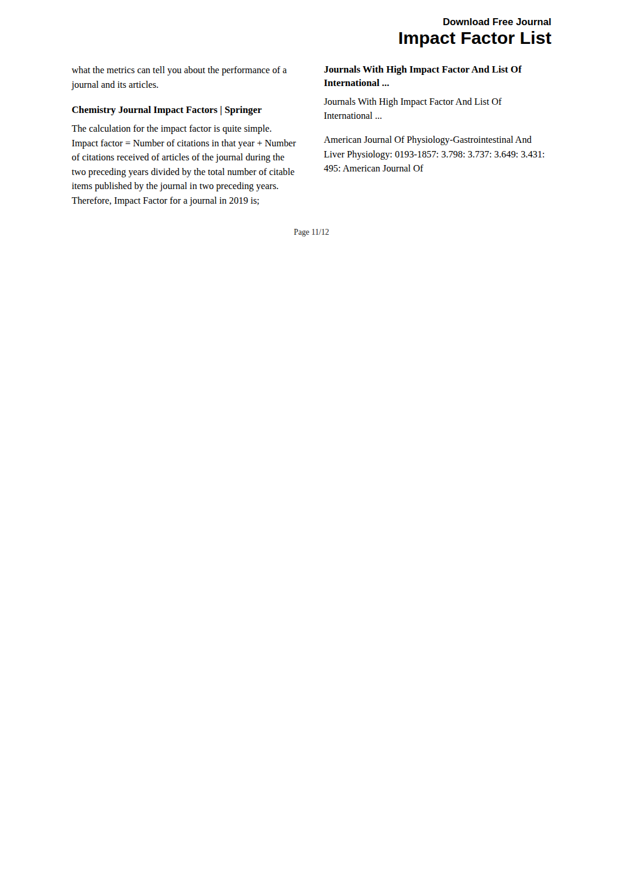Download Free Journal Impact Factor List
what the metrics can tell you about the performance of a journal and its articles.
Chemistry Journal Impact Factors | Springer
The calculation for the impact factor is quite simple. Impact factor = Number of citations in that year + Number of citations received of articles of the journal during the two preceding years divided by the total number of citable items published by the journal in two preceding years. Therefore, Impact Factor for a journal in 2019 is;
Journals With High Impact Factor And List Of International ...
Journals With High Impact Factor And List Of International ...
American Journal Of Physiology-Gastrointestinal And Liver Physiology: 0193-1857: 3.798: 3.737: 3.649: 3.431: 495: American Journal Of
Page 11/12